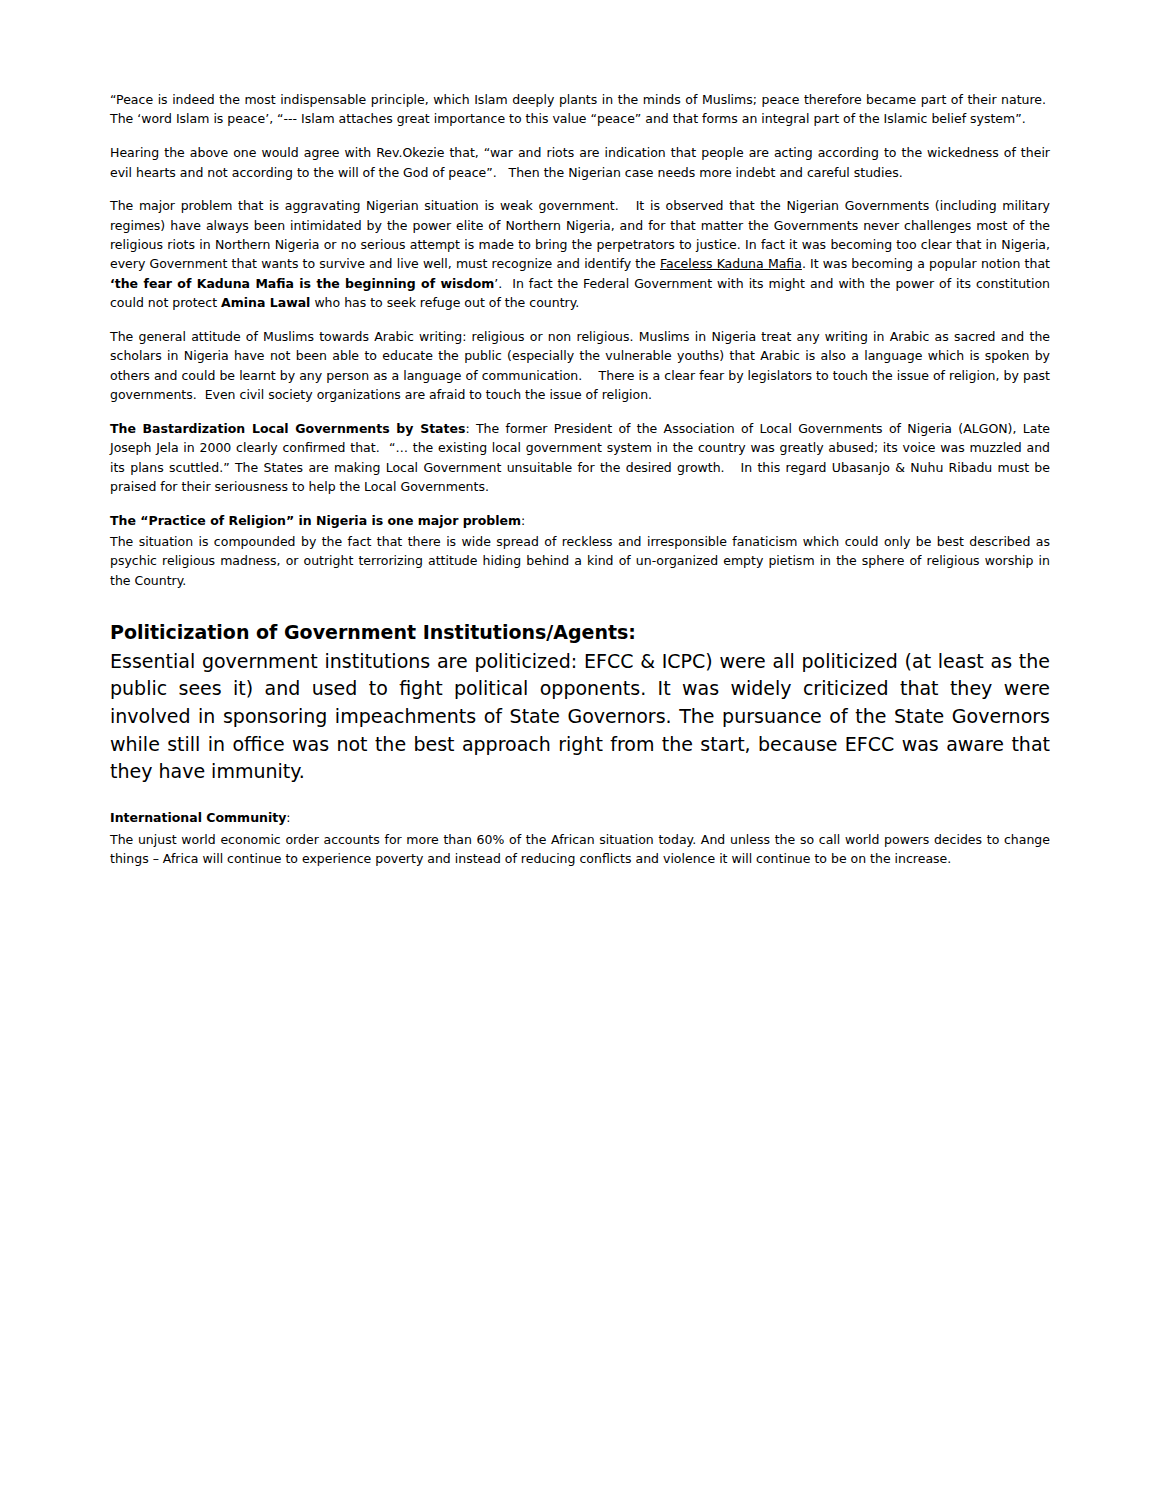“Peace is indeed the most indispensable principle, which Islam deeply plants in the minds of Muslims; peace therefore became part of their nature. The ‘word Islam is peace’, “--- Islam attaches great importance to this value “peace” and that forms an integral part of the Islamic belief system”.
Hearing the above one would agree with Rev.Okezie that, “war and riots are indication that people are acting according to the wickedness of their evil hearts and not according to the will of the God of peace”. Then the Nigerian case needs more indebt and careful studies.
The major problem that is aggravating Nigerian situation is weak government. It is observed that the Nigerian Governments (including military regimes) have always been intimidated by the power elite of Northern Nigeria, and for that matter the Governments never challenges most of the religious riots in Northern Nigeria or no serious attempt is made to bring the perpetrators to justice. In fact it was becoming too clear that in Nigeria, every Government that wants to survive and live well, must recognize and identify the Faceless Kaduna Mafia. It was becoming a popular notion that ‘the fear of Kaduna Mafia is the beginning of wisdom’. In fact the Federal Government with its might and with the power of its constitution could not protect Amina Lawal who has to seek refuge out of the country.
The general attitude of Muslims towards Arabic writing: religious or non religious. Muslims in Nigeria treat any writing in Arabic as sacred and the scholars in Nigeria have not been able to educate the public (especially the vulnerable youths) that Arabic is also a language which is spoken by others and could be learnt by any person as a language of communication. There is a clear fear by legislators to touch the issue of religion, by past governments. Even civil society organizations are afraid to touch the issue of religion.
The Bastardization Local Governments by States: The former President of the Association of Local Governments of Nigeria (ALGON), Late Joseph Jela in 2000 clearly confirmed that. “… the existing local government system in the country was greatly abused; its voice was muzzled and its plans scuttled.” The States are making Local Government unsuitable for the desired growth. In this regard Ubasanjo & Nuhu Ribadu must be praised for their seriousness to help the Local Governments.
The “Practice of Religion” in Nigeria is one major problem:
The situation is compounded by the fact that there is wide spread of reckless and irresponsible fanaticism which could only be best described as psychic religious madness, or outright terrorizing attitude hiding behind a kind of un-organized empty pietism in the sphere of religious worship in the Country.
Politicization of Government Institutions/Agents:
Essential government institutions are politicized: EFCC & ICPC) were all politicized (at least as the public sees it) and used to fight political opponents. It was widely criticized that they were involved in sponsoring impeachments of State Governors. The pursuance of the State Governors while still in office was not the best approach right from the start, because EFCC was aware that they have immunity.
International Community:
The unjust world economic order accounts for more than 60% of the African situation today. And unless the so call world powers decides to change things – Africa will continue to experience poverty and instead of reducing conflicts and violence it will continue to be on the increase.